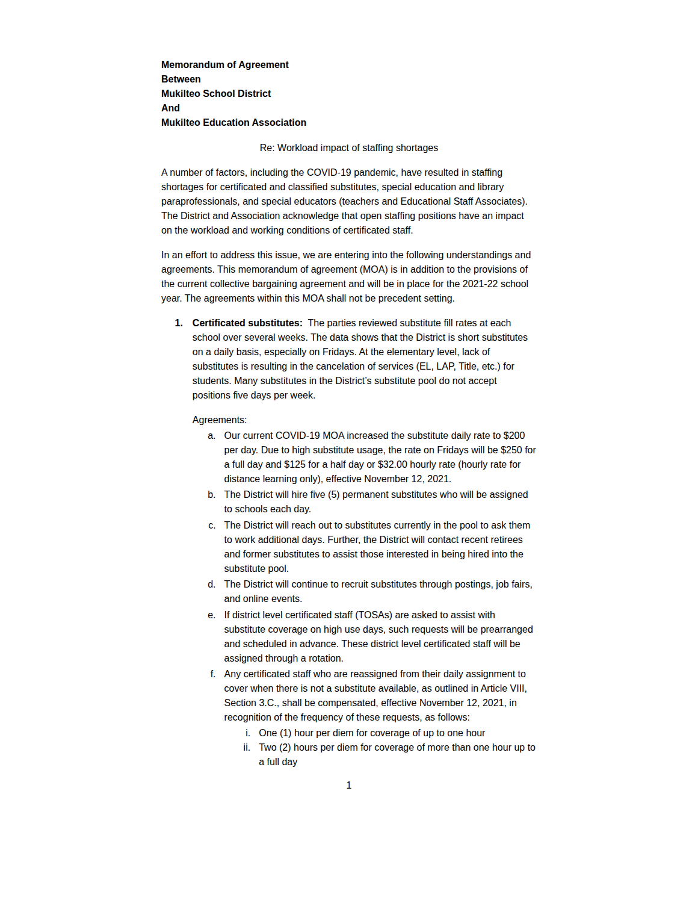Memorandum of Agreement
Between
Mukilteo School District
And
Mukilteo Education Association
Re: Workload impact of staffing shortages
A number of factors, including the COVID-19 pandemic, have resulted in staffing shortages for certificated and classified substitutes, special education and library paraprofessionals, and special educators (teachers and Educational Staff Associates). The District and Association acknowledge that open staffing positions have an impact on the workload and working conditions of certificated staff.
In an effort to address this issue, we are entering into the following understandings and agreements. This memorandum of agreement (MOA) is in addition to the provisions of the current collective bargaining agreement and will be in place for the 2021-22 school year. The agreements within this MOA shall not be precedent setting.
Certificated substitutes: The parties reviewed substitute fill rates at each school over several weeks. The data shows that the District is short substitutes on a daily basis, especially on Fridays. At the elementary level, lack of substitutes is resulting in the cancelation of services (EL, LAP, Title, etc.) for students. Many substitutes in the District’s substitute pool do not accept positions five days per week.
Agreements:
Our current COVID-19 MOA increased the substitute daily rate to $200 per day. Due to high substitute usage, the rate on Fridays will be $250 for a full day and $125 for a half day or $32.00 hourly rate (hourly rate for distance learning only), effective November 12, 2021.
The District will hire five (5) permanent substitutes who will be assigned to schools each day.
The District will reach out to substitutes currently in the pool to ask them to work additional days. Further, the District will contact recent retirees and former substitutes to assist those interested in being hired into the substitute pool.
The District will continue to recruit substitutes through postings, job fairs, and online events.
If district level certificated staff (TOSAs) are asked to assist with substitute coverage on high use days, such requests will be prearranged and scheduled in advance. These district level certificated staff will be assigned through a rotation.
Any certificated staff who are reassigned from their daily assignment to cover when there is not a substitute available, as outlined in Article VIII, Section 3.C., shall be compensated, effective November 12, 2021, in recognition of the frequency of these requests, as follows:
One (1) hour per diem for coverage of up to one hour
Two (2) hours per diem for coverage of more than one hour up to a full day
1